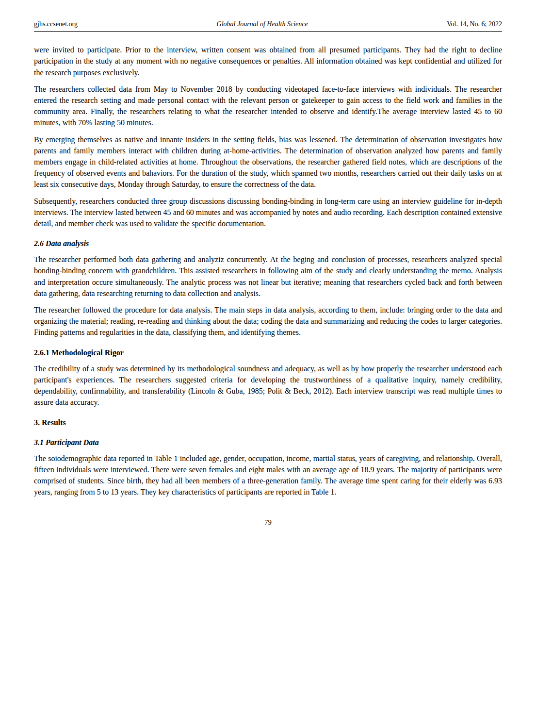gjhs.ccsenet.org Global Journal of Health Science Vol. 14, No. 6; 2022
were invited to participate. Prior to the interview, written consent was obtained from all presumed participants. They had the right to decline participation in the study at any moment with no negative consequences or penalties. All information obtained was kept confidential and utilized for the research purposes exclusively.
The researchers collected data from May to November 2018 by conducting videotaped face-to-face interviews with individuals. The researcher entered the research setting and made personal contact with the relevant person or gatekeeper to gain access to the field work and families in the community area. Finally, the researchers relating to what the researcher intended to observe and identify.The average interview lasted 45 to 60 minutes, with 70% lasting 50 minutes.
By emerging themselves as native and innante insiders in the setting fields, bias was lessened. The determination of observation investigates how parents and family members interact with children during at-home-activities. The determination of observation analyzed how parents and family members engage in child-related activities at home. Throughout the observations, the researcher gathered field notes, which are descriptions of the frequency of observed events and bahaviors. For the duration of the study, which spanned two months, researchers carried out their daily tasks on at least six consecutive days, Monday through Saturday, to ensure the correctness of the data.
Subsequently, researchers conducted three group discussions discussing bonding-binding in long-term care using an interview guideline for in-depth interviews. The interview lasted between 45 and 60 minutes and was accompanied by notes and audio recording. Each description contained extensive detail, and member check was used to validate the specific documentation.
2.6 Data analysis
The researcher performed both data gathering and analyziz concurrently. At the beging and conclusion of processes, researhcers analyzed special bonding-binding concern with grandchildren. This assisted researchers in following aim of the study and clearly understanding the memo. Analysis and interpretation occure simultaneously. The analytic process was not linear but iterative; meaning that researchers cycled back and forth between data gathering, data researching returning to data collection and analysis.
The researcher followed the procedure for data analysis. The main steps in data analysis, according to them, include: bringing order to the data and organizing the material; reading, re-reading and thinking about the data; coding the data and summarizing and reducing the codes to larger categories. Finding patterns and regularities in the data, classifying them, and identifying themes.
2.6.1 Methodological Rigor
The credibility of a study was determined by its methodological soundness and adequacy, as well as by how properly the researcher understood each participant's experiences. The researchers suggested criteria for developing the trustworthiness of a qualitative inquiry, namely credibility, dependability, confirmability, and transferability (Lincoln & Guba, 1985; Polit & Beck, 2012). Each interview transcript was read multiple times to assure data accuracy.
3. Results
3.1 Participant Data
The soiodemographic data reported in Table 1 included age, gender, occupation, income, martial status, years of caregiving, and relationship. Overall, fifteen individuals were interviewed. There were seven females and eight males with an average age of 18.9 years. The majority of participants were comprised of students. Since birth, they had all been members of a three-generation family. The average time spent caring for their elderly was 6.93 years, ranging from 5 to 13 years. They key characteristics of participants are reported in Table 1.
79